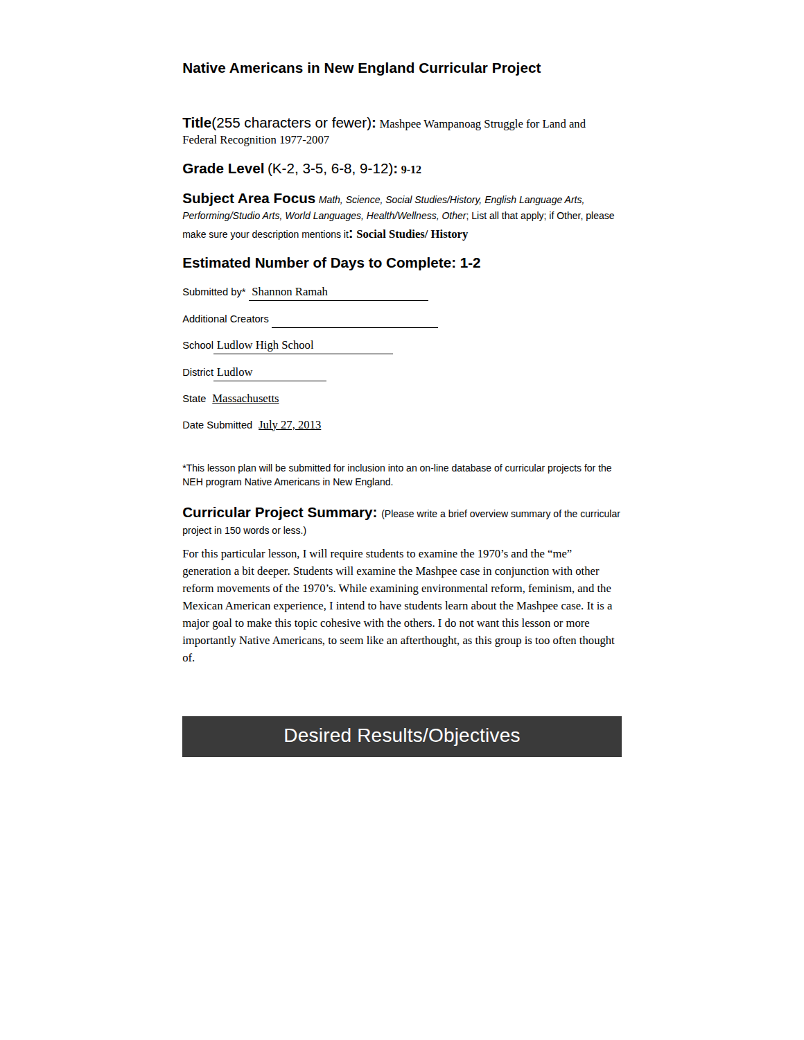Native Americans in New England Curricular Project
Title(255 characters or fewer): Mashpee Wampanoag Struggle for Land and Federal Recognition 1977-2007
Grade Level (K-2, 3-5, 6-8, 9-12): 9-12
Subject Area Focus Math, Science, Social Studies/History, English Language Arts, Performing/Studio Arts, World Languages, Health/Wellness, Other; List all that apply; if Other, please make sure your description mentions it: Social Studies/ History
Estimated Number of Days to Complete: 1-2
Submitted by* Shannon Ramah
Additional Creators
SchoolLudlow High School
DistrictLudlow
State Massachusetts
Date Submitted July 27, 2013
*This lesson plan will be submitted for inclusion into an on-line database of curricular projects for the NEH program Native Americans in New England.
Curricular Project Summary: (Please write a brief overview summary of the curricular project in 150 words or less.)
For this particular lesson, I will require students to examine the 1970’s and the “me” generation a bit deeper. Students will examine the Mashpee case in conjunction with other reform movements of the 1970’s. While examining environmental reform, feminism, and the Mexican American experience, I intend to have students learn about the Mashpee case. It is a major goal to make this topic cohesive with the others. I do not want this lesson or more importantly Native Americans, to seem like an afterthought, as this group is too often thought of.
Desired Results/Objectives